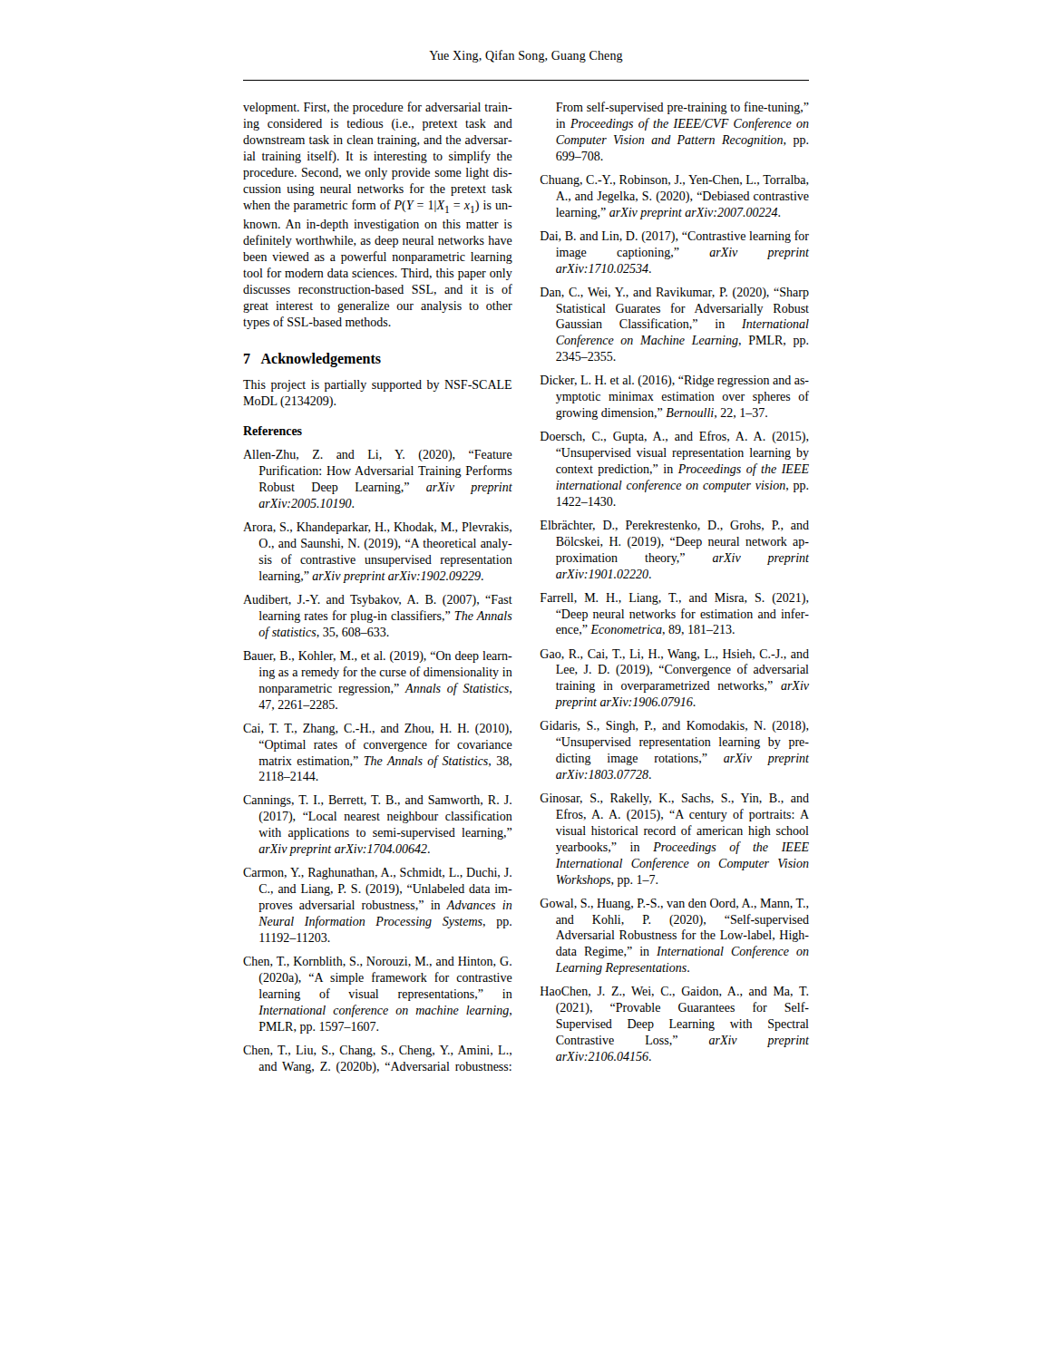Yue Xing, Qifan Song, Guang Cheng
velopment. First, the procedure for adversarial training considered is tedious (i.e., pretext task and downstream task in clean training, and the adversarial training itself). It is interesting to simplify the procedure. Second, we only provide some light discussion using neural networks for the pretext task when the parametric form of P(Y = 1|X1 = x1) is unknown. An in-depth investigation on this matter is definitely worthwhile, as deep neural networks have been viewed as a powerful nonparametric learning tool for modern data sciences. Third, this paper only discusses reconstruction-based SSL, and it is of great interest to generalize our analysis to other types of SSL-based methods.
7 Acknowledgements
This project is partially supported by NSF-SCALE MoDL (2134209).
References
Allen-Zhu, Z. and Li, Y. (2020), “Feature Purification: How Adversarial Training Performs Robust Deep Learning,” arXiv preprint arXiv:2005.10190.
Arora, S., Khandeparkar, H., Khodak, M., Plevrakis, O., and Saunshi, N. (2019), “A theoretical analysis of contrastive unsupervised representation learning,” arXiv preprint arXiv:1902.09229.
Audibert, J.-Y. and Tsybakov, A. B. (2007), “Fast learning rates for plug-in classifiers,” The Annals of statistics, 35, 608–633.
Bauer, B., Kohler, M., et al. (2019), “On deep learning as a remedy for the curse of dimensionality in nonparametric regression,” Annals of Statistics, 47, 2261–2285.
Cai, T. T., Zhang, C.-H., and Zhou, H. H. (2010), “Optimal rates of convergence for covariance matrix estimation,” The Annals of Statistics, 38, 2118–2144.
Cannings, T. I., Berrett, T. B., and Samworth, R. J. (2017), “Local nearest neighbour classification with applications to semi-supervised learning,” arXiv preprint arXiv:1704.00642.
Carmon, Y., Raghunathan, A., Schmidt, L., Duchi, J. C., and Liang, P. S. (2019), “Unlabeled data improves adversarial robustness,” in Advances in Neural Information Processing Systems, pp. 11192–11203.
Chen, T., Kornblith, S., Norouzi, M., and Hinton, G. (2020a), “A simple framework for contrastive learning of visual representations,” in International conference on machine learning, PMLR, pp. 1597–1607.
Chen, T., Liu, S., Chang, S., Cheng, Y., Amini, L., and Wang, Z. (2020b), “Adversarial robustness: From self-supervised pre-training to fine-tuning,” in Proceedings of the IEEE/CVF Conference on Computer Vision and Pattern Recognition, pp. 699–708.
Chuang, C.-Y., Robinson, J., Yen-Chen, L., Torralba, A., and Jegelka, S. (2020), “Debiased contrastive learning,” arXiv preprint arXiv:2007.00224.
Dai, B. and Lin, D. (2017), “Contrastive learning for image captioning,” arXiv preprint arXiv:1710.02534.
Dan, C., Wei, Y., and Ravikumar, P. (2020), “Sharp Statistical Guarates for Adversarially Robust Gaussian Classification,” in International Conference on Machine Learning, PMLR, pp. 2345–2355.
Dicker, L. H. et al. (2016), “Ridge regression and asymptotic minimax estimation over spheres of growing dimension,” Bernoulli, 22, 1–37.
Doersch, C., Gupta, A., and Efros, A. A. (2015), “Unsupervised visual representation learning by context prediction,” in Proceedings of the IEEE international conference on computer vision, pp. 1422–1430.
Elbrächter, D., Perekrestenko, D., Grohs, P., and Bölcskei, H. (2019), “Deep neural network approximation theory,” arXiv preprint arXiv:1901.02220.
Farrell, M. H., Liang, T., and Misra, S. (2021), “Deep neural networks for estimation and inference,” Econometrica, 89, 181–213.
Gao, R., Cai, T., Li, H., Wang, L., Hsieh, C.-J., and Lee, J. D. (2019), “Convergence of adversarial training in overparametrized networks,” arXiv preprint arXiv:1906.07916.
Gidaris, S., Singh, P., and Komodakis, N. (2018), “Unsupervised representation learning by predicting image rotations,” arXiv preprint arXiv:1803.07728.
Ginosar, S., Rakelly, K., Sachs, S., Yin, B., and Efros, A. A. (2015), “A century of portraits: A visual historical record of american high school yearbooks,” in Proceedings of the IEEE International Conference on Computer Vision Workshops, pp. 1–7.
Gowal, S., Huang, P.-S., van den Oord, A., Mann, T., and Kohli, P. (2020), “Self-supervised Adversarial Robustness for the Low-label, High-data Regime,” in International Conference on Learning Representations.
HaoChen, J. Z., Wei, C., Gaidon, A., and Ma, T. (2021), “Provable Guarantees for Self-Supervised Deep Learning with Spectral Contrastive Loss,” arXiv preprint arXiv:2106.04156.